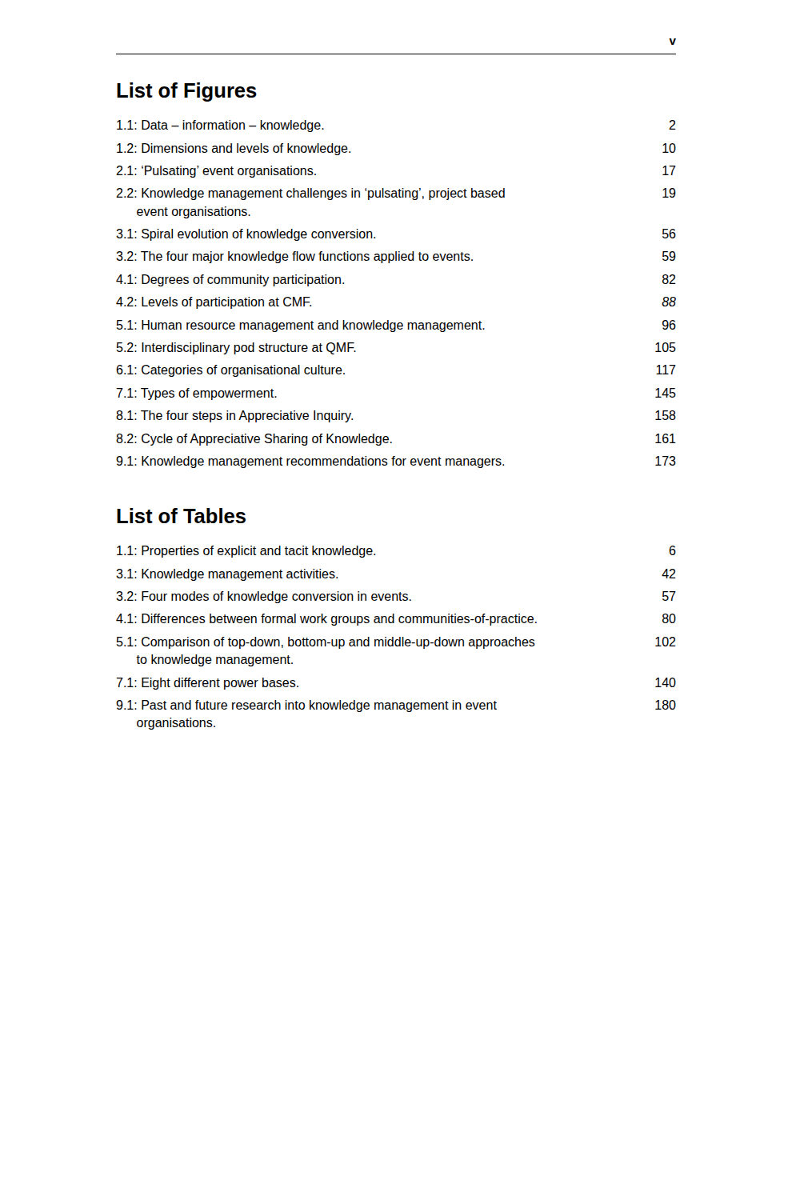v
List of Figures
1.1: Data – information – knowledge. 2
1.2: Dimensions and levels of knowledge. 10
2.1: ‘Pulsating’ event organisations. 17
2.2: Knowledge management challenges in ‘pulsating’, project basedevent organisations. 19
3.1: Spiral evolution of knowledge conversion. 56
3.2: The four major knowledge flow functions applied to events. 59
4.1: Degrees of community participation. 82
4.2: Levels of participation at CMF. 88
5.1: Human resource management and knowledge management. 96
5.2: Interdisciplinary pod structure at QMF. 105
6.1: Categories of organisational culture. 117
7.1: Types of empowerment. 145
8.1: The four steps in Appreciative Inquiry. 158
8.2: Cycle of Appreciative Sharing of Knowledge. 161
9.1: Knowledge management recommendations for event managers. 173
List of Tables
1.1: Properties of explicit and tacit knowledge. 6
3.1: Knowledge management activities. 42
3.2: Four modes of knowledge conversion in events. 57
4.1: Differences between formal work groups and communities-of-practice. 80
5.1: Comparison of top-down, bottom-up and middle-up-down approachesto knowledge management. 102
7.1: Eight different power bases. 140
9.1: Past and future research into knowledge management in eventorganisations. 180